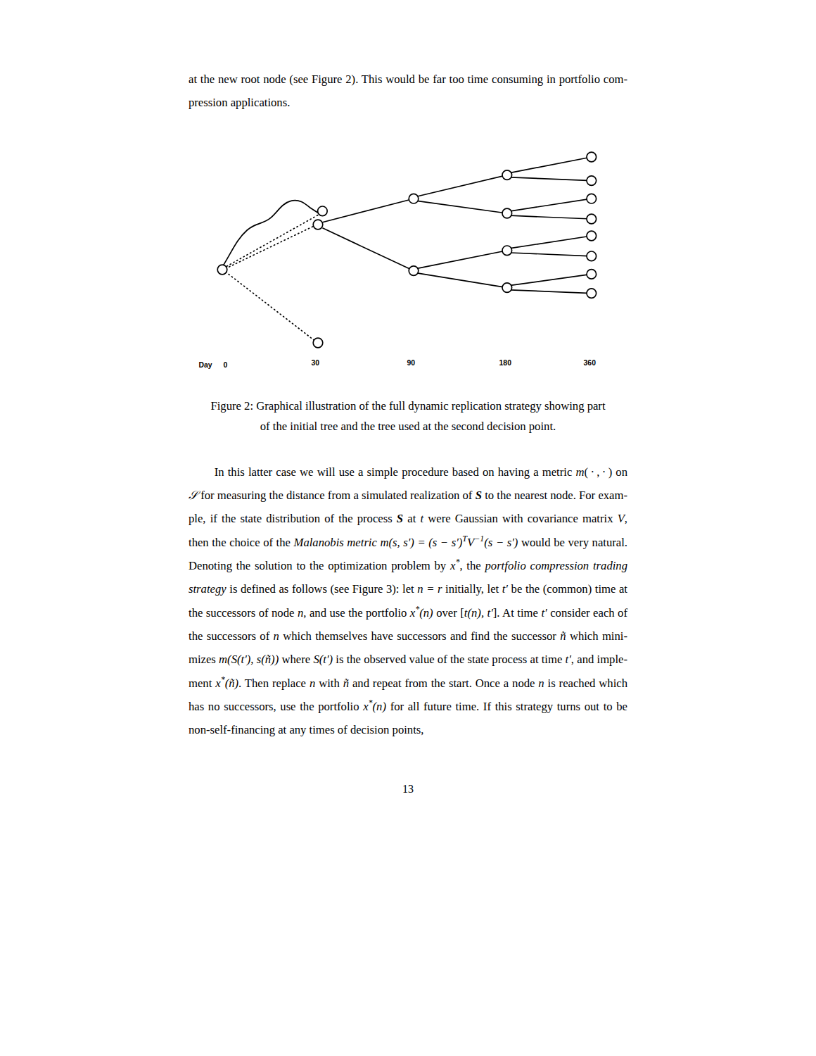at the new root node (see Figure 2). This would be far too time consuming in portfolio compression applications.
Day 0 30 90 180 360
Figure 2: Graphical illustration of the full dynamic replication strategy showing part of the initial tree and the tree used at the second decision point.
In this latter case we will use a simple procedure based on having a metric m( · , · ) on 𝒮 for measuring the distance from a simulated realization of S to the nearest node. For example, if the state distribution of the process S at t were Gaussian with covariance matrix V, then the choice of the Malanobis metric m(s, s′) = (s − s′)TV−1(s − s′) would be very natural. Denoting the solution to the optimization problem by x*, the portfolio compression trading strategy is defined as follows (see Figure 3): let n = r initially, let t′ be the (common) time at the successors of node n, and use the portfolio x*(n) over [t(n), t′]. At time t′ consider each of the successors of n which themselves have successors and find the successor ñ which minimizes m(S(t′), s(ñ)) where S(t′) is the observed value of the state process at time t′, and implement x*(ñ). Then replace n with ñ and repeat from the start. Once a node n is reached which has no successors, use the portfolio x*(n) for all future time. If this strategy turns out to be non-self-financing at any times of decision points,
13